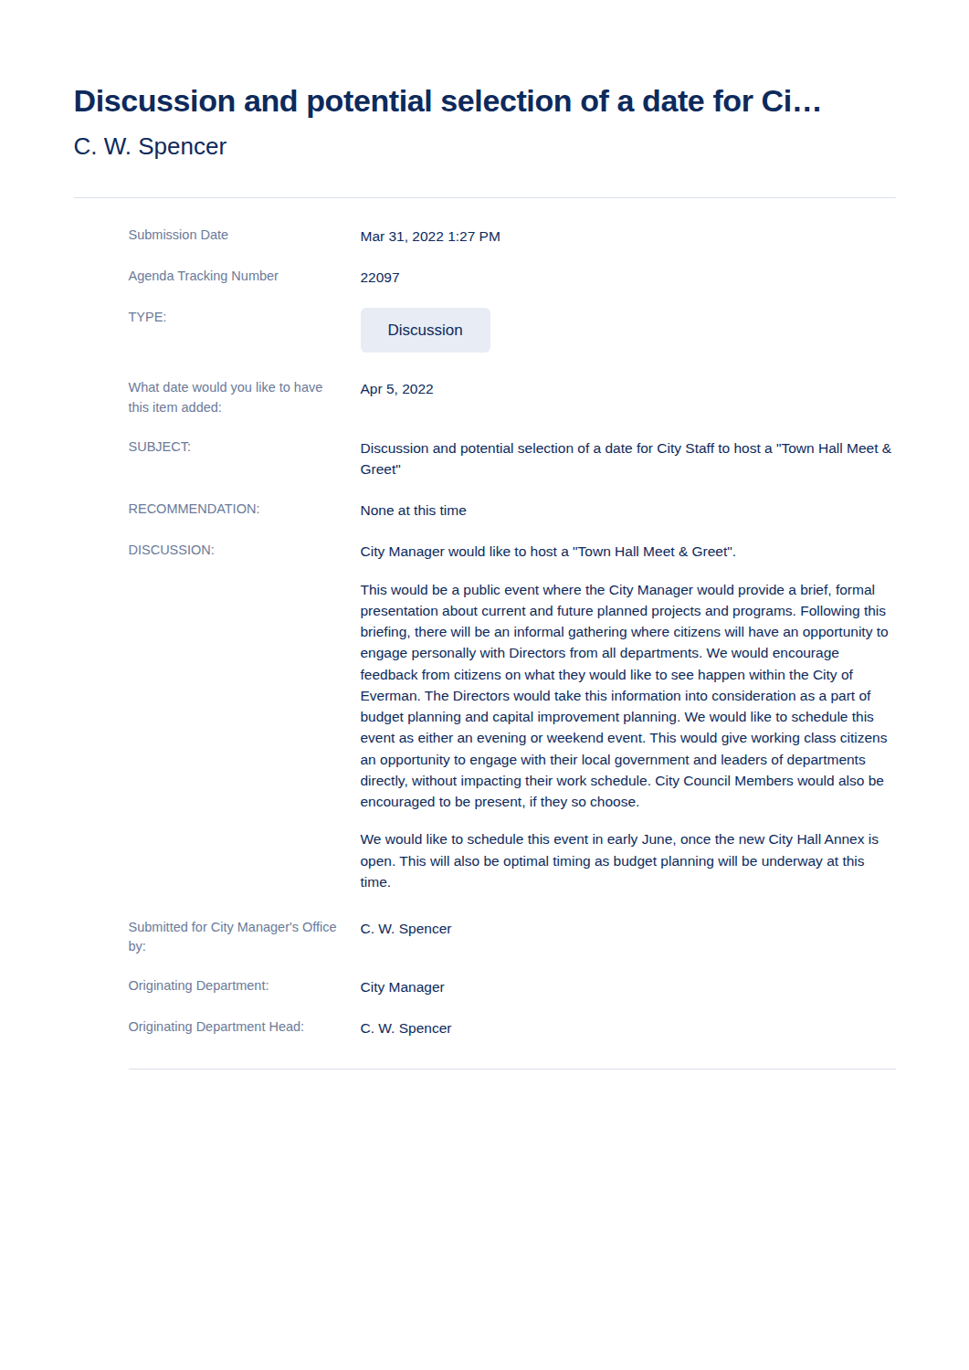Discussion and potential selection of a date for Ci…
C. W. Spencer
| Submission Date | Mar 31, 2022 1:27 PM |
| Agenda Tracking Number | 22097 |
| TYPE: | Discussion |
| What date would you like to have this item added: | Apr 5, 2022 |
| SUBJECT: | Discussion and potential selection of a date for City Staff to host a "Town Hall Meet & Greet" |
| RECOMMENDATION: | None at this time |
| DISCUSSION: | City Manager would like to host a "Town Hall Meet & Greet". This would be a public event where the City Manager would provide a brief, formal presentation about current and future planned projects and programs. Following this briefing, there will be an informal gathering where citizens will have an opportunity to engage personally with Directors from all departments. We would encourage feedback from citizens on what they would like to see happen within the City of Everman. The Directors would take this information into consideration as a part of budget planning and capital improvement planning. We would like to schedule this event as either an evening or weekend event. This would give working class citizens an opportunity to engage with their local government and leaders of departments directly, without impacting their work schedule. City Council Members would also be encouraged to be present, if they so choose. We would like to schedule this event in early June, once the new City Hall Annex is open. This will also be optimal timing as budget planning will be underway at this time. |
| Submitted for City Manager's Office by: | C. W. Spencer |
| Originating Department: | City Manager |
| Originating Department Head: | C. W. Spencer |